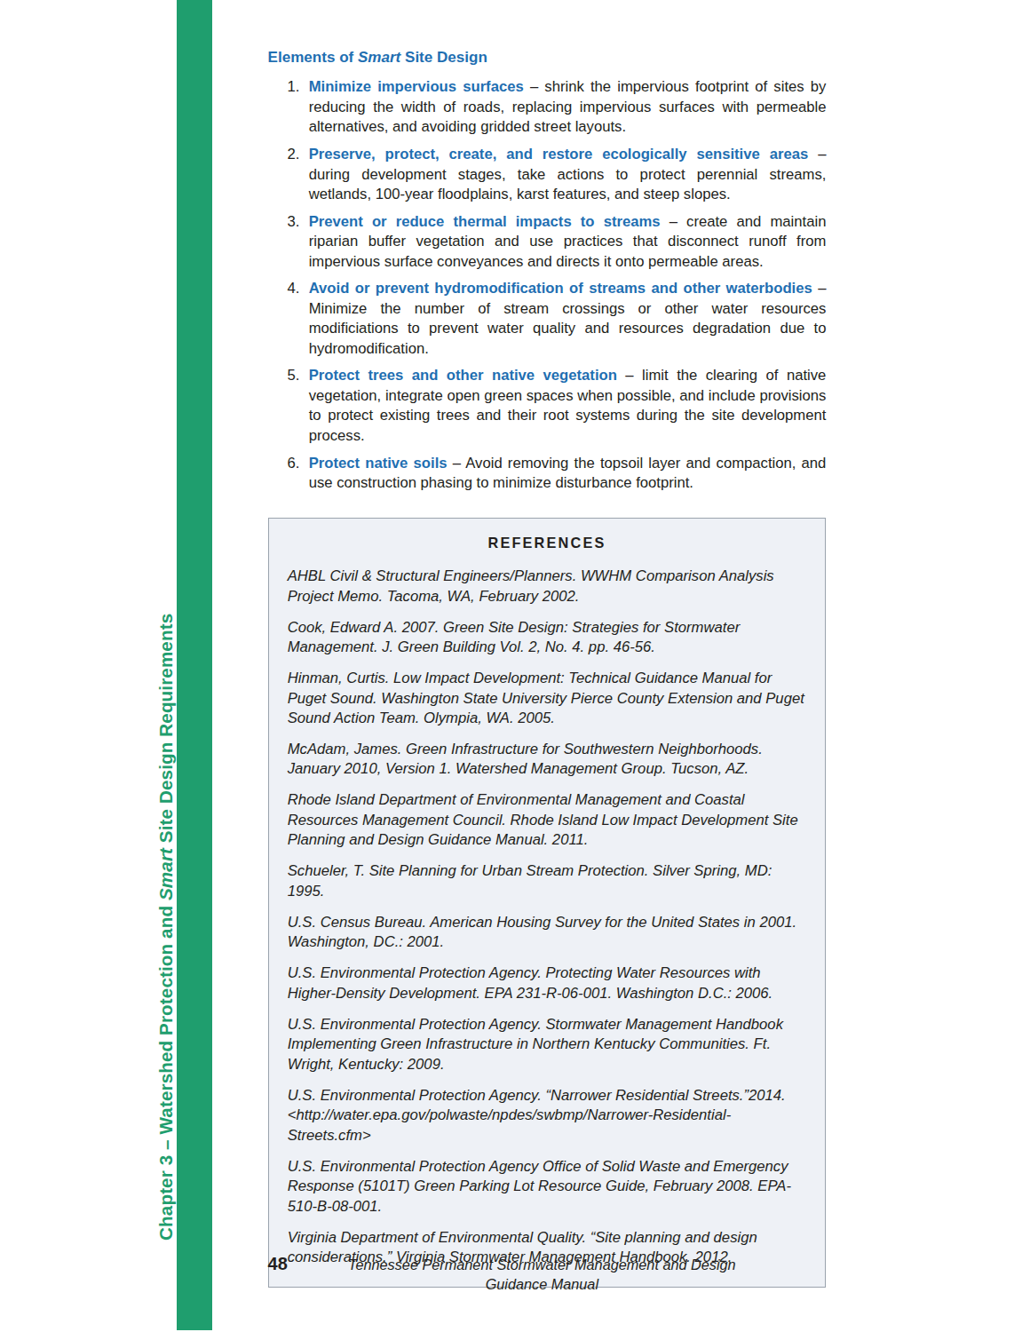Chapter 3 – Watershed Protection and Smart Site Design Requirements
Elements of Smart Site Design
Minimize impervious surfaces – shrink the impervious footprint of sites by reducing the width of roads, replacing impervious surfaces with permeable alternatives, and avoiding gridded street layouts.
Preserve, protect, create, and restore ecologically sensitive areas – during development stages, take actions to protect perennial streams, wetlands, 100-year floodplains, karst features, and steep slopes.
Prevent or reduce thermal impacts to streams – create and maintain riparian buffer vegetation and use practices that disconnect runoff from impervious surface conveyances and directs it onto permeable areas.
Avoid or prevent hydromodification of streams and other waterbodies – Minimize the number of stream crossings or other water resources modificiations to prevent water quality and resources degradation due to hydromodification.
Protect trees and other native vegetation – limit the clearing of native vegetation, integrate open green spaces when possible, and include provisions to protect existing trees and their root systems during the site development process.
Protect native soils – Avoid removing the topsoil layer and compaction, and use construction phasing to minimize disturbance footprint.
REFERENCES
AHBL Civil & Structural Engineers/Planners. WWHM Comparison Analysis Project Memo. Tacoma, WA, February 2002.
Cook, Edward A. 2007. Green Site Design: Strategies for Stormwater Management. J. Green Building Vol. 2, No. 4. pp. 46-56.
Hinman, Curtis. Low Impact Development: Technical Guidance Manual for Puget Sound. Washington State University Pierce County Extension and Puget Sound Action Team. Olympia, WA. 2005.
McAdam, James. Green Infrastructure for Southwestern Neighborhoods. January 2010, Version 1. Watershed Management Group. Tucson, AZ.
Rhode Island Department of Environmental Management and Coastal Resources Management Council. Rhode Island Low Impact Development Site Planning and Design Guidance Manual. 2011.
Schueler, T. Site Planning for Urban Stream Protection. Silver Spring, MD: 1995.
U.S. Census Bureau. American Housing Survey for the United States in 2001. Washington, DC.: 2001.
U.S. Environmental Protection Agency. Protecting Water Resources with Higher-Density Development. EPA 231-R-06-001. Washington D.C.: 2006.
U.S. Environmental Protection Agency. Stormwater Management Handbook Implementing Green Infrastructure in Northern Kentucky Communities. Ft. Wright, Kentucky: 2009.
U.S. Environmental Protection Agency. “Narrower Residential Streets.”2014.
<http://water.epa.gov/polwaste/npdes/swbmp/Narrower-Residential-Streets.cfm>
U.S. Environmental Protection Agency Office of Solid Waste and Emergency Response (5101T) Green Parking Lot Resource Guide, February 2008. EPA-510-B-08-001.
Virginia Department of Environmental Quality. “Site planning and design considerations.” Virginia Stormwater Management Handbook. 2012.
48
Tennessee Permanent Stormwater Management and Design Guidance Manual